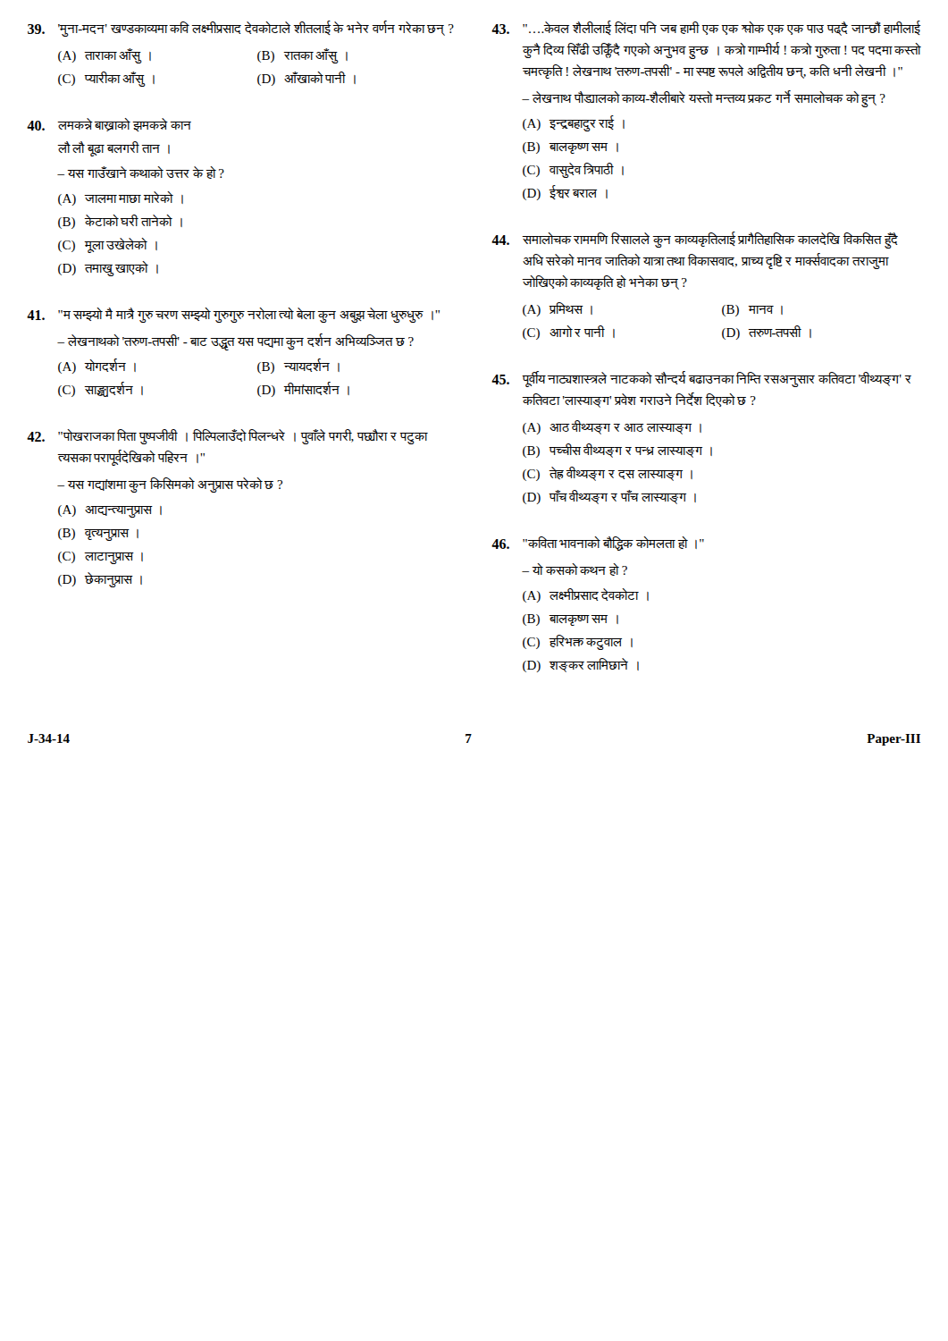39.
'मुना-मदन' खण्डकाव्यमा कवि लक्ष्मीप्रसाद देवकोटाले शीतलाई के भनेर वर्णन गरेका छन् ?
(A) ताराका आँसु ।
(B) रातका आँसु ।
(C) प्यारीका आँसु ।
(D) आँखाको पानी ।
40.
लमकन्ने बाख्राको झमकन्ने कान
लौ लौ बूढा बलगरी तान ।
– यस गाउँखाने कथाको उत्तर के हो ?
(A) जालमा माछा मारेको ।
(B) केटाको घरी तानेको ।
(C) मूला उखेलेको ।
(D) तमाखु खाएको ।
41.
"म सम्झ्यो मै मात्रै गुरु चरण सम्झ्यो गुरुगुरु नरोला त्यो बेला कुन अबुझ चेला धुरुधुरु ।"
– लेखनाथको 'तरुण-तपसी' - बाट उद्धृत यस पद्यमा कुन दर्शन अभिव्यञ्जित छ ?
(A) योगदर्शन ।
(B) न्यायदर्शन ।
(C) साङ्ख्यदर्शन ।
(D) मीमांसादर्शन ।
42.
"पोखराजका पिता पुष्पजीवी । पिल्पिलाउँदो पिलन्धरे । पुवाँले पगरी, पछ्यौरा र पटुका त्यसका परापूर्वदेखिको पहिरन ।"
– यस गद्यांशमा कुन किसिमको अनुप्रास परेको छ ?
(A) आद्यन्त्यानुप्रास ।
(B) वृत्यनुप्रास ।
(C) लाटानुप्रास ।
(D) छेकानुप्रास ।
43.
"….केवल शैलीलाई लिंदा पनि जब हामी एक एक श्लोक एक एक पाउ पढ्दै जान्छौं हामीलाई कुनै दिव्य सिँढी उक्लिँदै गएको अनुभव हुन्छ । कत्रो गाम्भीर्य ! कत्रो गुरुता ! पद पदमा कस्तो चमत्कृति ! लेखनाथ 'तरुण-तपसी' - मा स्पष्ट रूपले अद्वितीय छन्, कति धनी लेखनी ।"
– लेखनाथ पौड्यालको काव्य-शैलीबारे यस्तो मन्तव्य प्रकट गर्ने समालोचक को हुन् ?
(A) इन्द्रबहादुर राई ।
(B) बालकृष्ण सम ।
(C) वासुदेव त्रिपाठी ।
(D) ईश्वर बराल ।
44.
समालोचक राममणि रिसालले कुन काव्यकृतिलाई प्रागैतिहासिक कालदेखि विकसित हुँदै अधि सरेको मानव जातिको यात्रा तथा विकासवाद, प्राच्य दृष्टि र मार्क्सवादका तराजुमा जोखिएको काव्यकृति हो भनेका छन् ?
(A) प्रमिथस ।
(B) मानव ।
(C) आगो र पानी ।
(D) तरुण-तपसी ।
45.
पूर्वीय नाट्यशास्त्रले नाटकको सौन्दर्य बढाउनका निम्ति रसअनुसार कतिवटा 'वीथ्यङ्ग' र कतिवटा 'लास्याङ्ग' प्रवेश गराउने निर्देश दिएको छ ?
(A) आठ वीथ्यङ्ग र आठ लास्याङ्ग ।
(B) पच्चीस वीथ्यङ्ग र पन्ध्र लास्याङ्ग ।
(C) तेह्र वीथ्यङ्ग र दस लास्याङ्ग ।
(D) पाँच वीथ्यङ्ग र पाँच लास्याङ्ग ।
46.
"कविता भावनाको बौद्धिक कोमलता हो ।"
– यो कसको कथन हो ?
(A) लक्ष्मीप्रसाद देवकोटा ।
(B) बालकृष्ण सम ।
(C) हरिभक्त कटुवाल ।
(D) शङ्कर लामिछाने ।
J-34-14
7
Paper-III